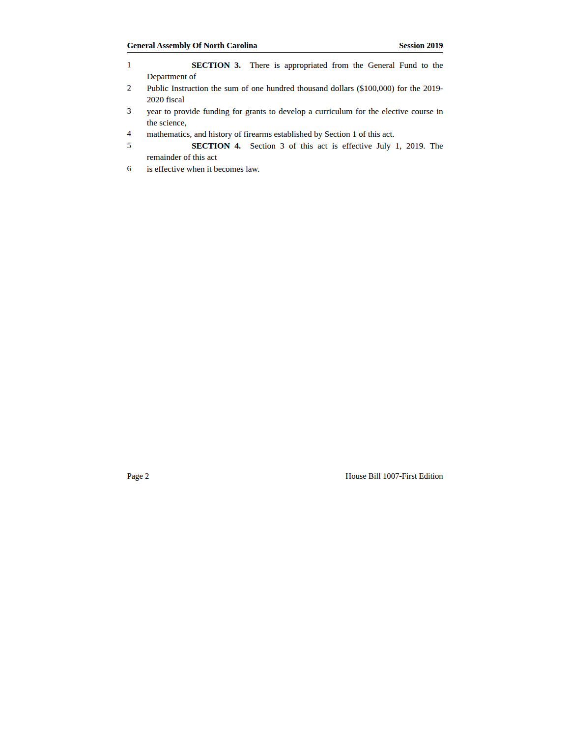General Assembly Of North Carolina
Session 2019
| 1 | SECTION 3. There is appropriated from the General Fund to the Department of |
| 2 | Public Instruction the sum of one hundred thousand dollars ($100,000) for the 2019-2020 fiscal |
| 3 | year to provide funding for grants to develop a curriculum for the elective course in the science, |
| 4 | mathematics, and history of firearms established by Section 1 of this act. |
| 5 | SECTION 4. Section 3 of this act is effective July 1, 2019. The remainder of this act |
| 6 | is effective when it becomes law. |
Page 2
House Bill 1007-First Edition